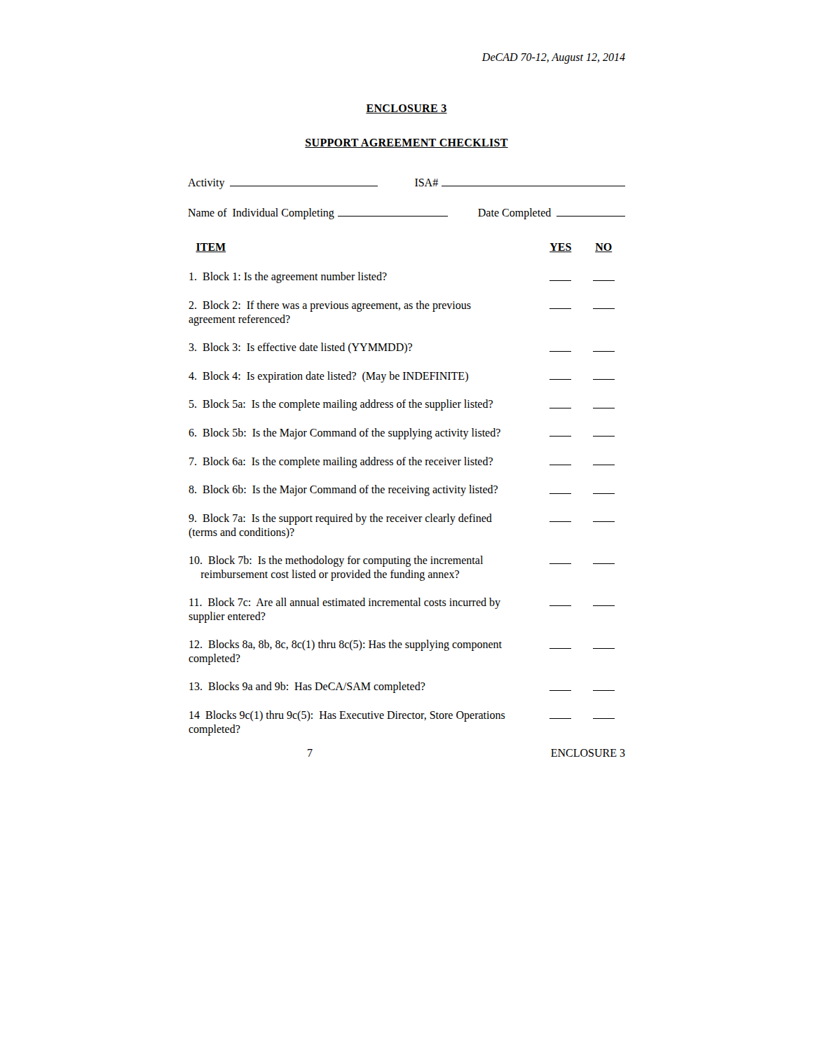DeCAD 70-12, August 12, 2014
ENCLOSURE 3
SUPPORT AGREEMENT CHECKLIST
Activity ISA#
Name of Individual Completing Date Completed
| ITEM | YES | NO |
| --- | --- | --- |
| 1. Block 1: Is the agreement number listed? | | |
| 2. Block 2: If there was a previous agreement, as the previous agreement referenced? | | |
| 3. Block 3: Is effective date listed (YYMMDD)? | | |
| 4. Block 4: Is expiration date listed? (May be INDEFINITE) | | |
| 5. Block 5a: Is the complete mailing address of the supplier listed? | | |
| 6. Block 5b: Is the Major Command of the supplying activity listed? | | |
| 7. Block 6a: Is the complete mailing address of the receiver listed? | | |
| 8. Block 6b: Is the Major Command of the receiving activity listed? | | |
| 9. Block 7a: Is the support required by the receiver clearly defined (terms and conditions)? | | |
| 10. Block 7b: Is the methodology for computing the incremental reimbursement cost listed or provided the funding annex? | | |
| 11. Block 7c: Are all annual estimated incremental costs incurred by supplier entered? | | |
| 12. Blocks 8a, 8b, 8c, 8c(1) thru 8c(5): Has the supplying component completed? | | |
| 13. Blocks 9a and 9b: Has DeCA/SAM completed? | | |
| 14 Blocks 9c(1) thru 9c(5): Has Executive Director, Store Operations completed? | | |
7 ENCLOSURE 3